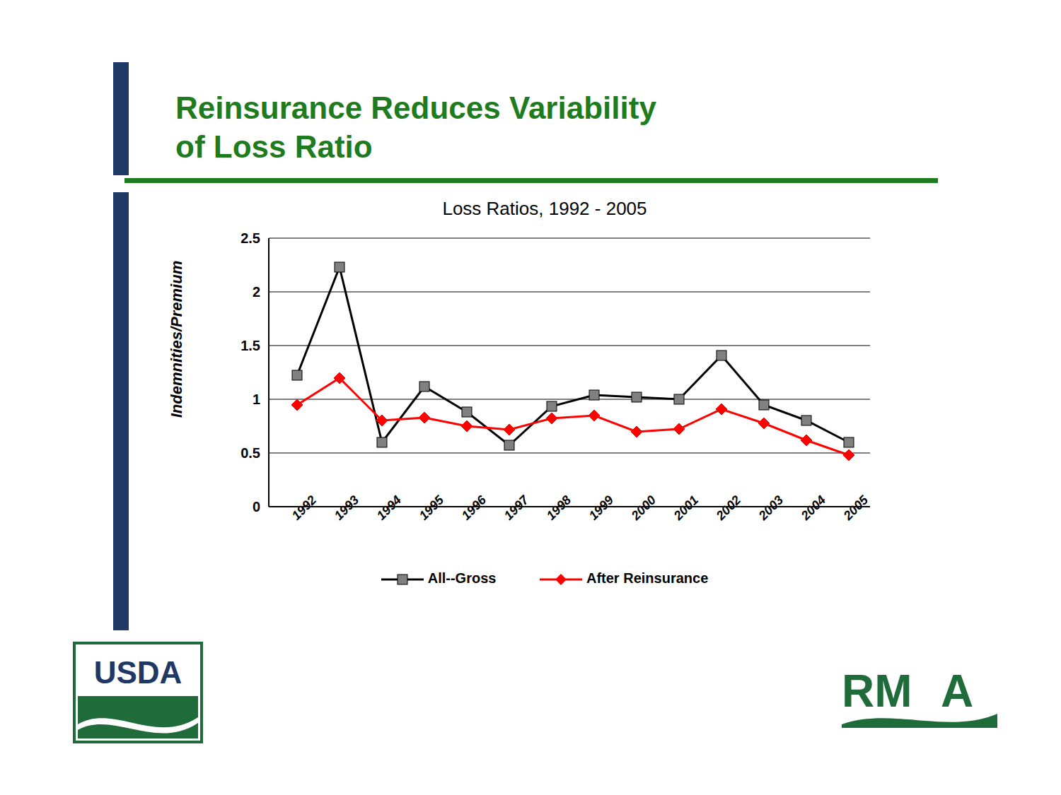Reinsurance Reduces Variability
of Loss Ratio
Loss Ratios, 1992 - 2005
Indemnities/Premium
0 0.5 1 1.5 2 2.5 1992 1993 1994 1995 1996 1997 1998 1999 2000 2001 2002 2003 2004 2005
All--Gross After Reinsurance
USDA RM A